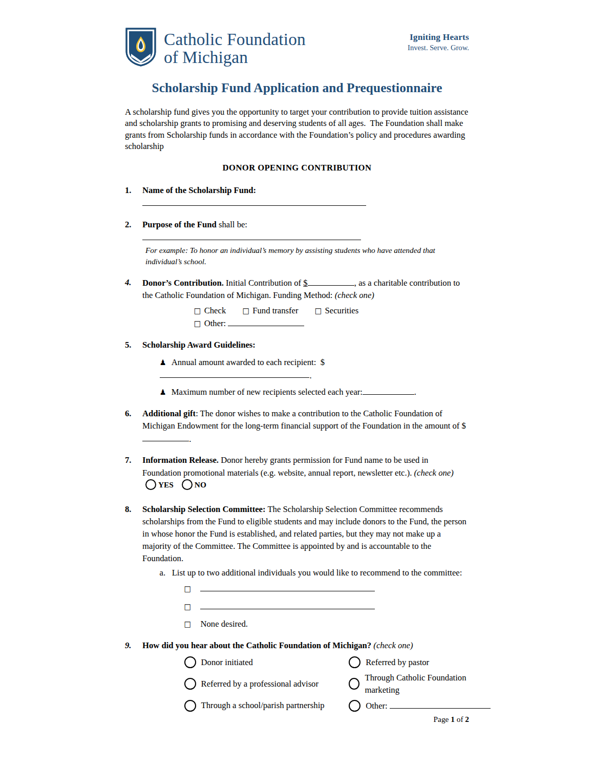Catholic Foundation
of Michigan
Igniting Hearts
Invest. Serve. Grow.
Scholarship Fund Application and Prequestionnaire
A scholarship fund gives you the opportunity to target your contribution to provide tuition assistance and scholarship grants to promising and deserving students of all ages. The Foundation shall make grants from Scholarship funds in accordance with the Foundation’s policy and procedures awarding scholarship
DONOR OPENING CONTRIBUTION
1. Name of the Scholarship Fund:
2. Purpose of the Fund shall be: For example: To honor an individual’s memory by assisting students who have attended that individual’s school.
4. Donor’s Contribution. Initial Contribution of $ , as a charitable contribution to the Catholic Foundation of Michigan. Funding Method: (check one)
□Check □Fund transfer □Securities □Other:
5. Scholarship Award Guidelines:
♟Annual amount awarded to each recipient: $ .
♟Maximum number of new recipients selected each year: .
6. Additional gift: The donor wishes to make a contribution to the Catholic Foundation of Michigan Endowment for the long-term financial support of the Foundation in the amount of $ .
7. Information Release. Donor hereby grants permission for Fund name to be used in Foundation promotional materials (e.g. website, annual report, newsletter etc.). (check one) YES NO
8. Scholarship Selection Committee: The Scholarship Selection Committee recommends scholarships from the Fund to eligible students and may include donors to the Fund, the person in whose honor the Fund is established, and related parties, but they may not make up a majority of the Committee. The Committee is appointed by and is accountable to the Foundation.
a. List up to two additional individuals you would like to recommend to the committee:
□
□
□None desired.
9. How did you hear about the Catholic Foundation of Michigan? (check one)
Donor initiated
Referred by pastor
Referred by a professional advisor
Through Catholic Foundation marketing
Through a school/parish partnership
Other:
Page 1 of 2